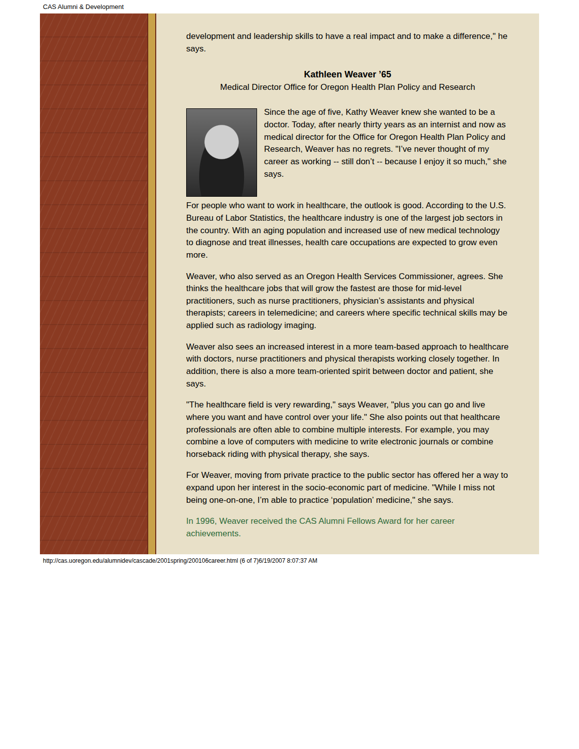CAS Alumni & Development
development and leadership skills to have a real impact and to make a difference," he says.
Kathleen Weaver ’65
Medical Director Office for Oregon Health Plan Policy and Research
Since the age of five, Kathy Weaver knew she wanted to be a doctor. Today, after nearly thirty years as an internist and now as medical director for the Office for Oregon Health Plan Policy and Research, Weaver has no regrets. "I’ve never thought of my career as working -- still don’t -- because I enjoy it so much," she says.
For people who want to work in healthcare, the outlook is good. According to the U.S. Bureau of Labor Statistics, the healthcare industry is one of the largest job sectors in the country. With an aging population and increased use of new medical technology to diagnose and treat illnesses, health care occupations are expected to grow even more.
Weaver, who also served as an Oregon Health Services Commissioner, agrees. She thinks the healthcare jobs that will grow the fastest are those for mid-level practitioners, such as nurse practitioners, physician’s assistants and physical therapists; careers in telemedicine; and careers where specific technical skills may be applied such as radiology imaging.
Weaver also sees an increased interest in a more team-based approach to healthcare with doctors, nurse practitioners and physical therapists working closely together. In addition, there is also a more team-oriented spirit between doctor and patient, she says.
"The healthcare field is very rewarding," says Weaver, "plus you can go and live where you want and have control over your life." She also points out that healthcare professionals are often able to combine multiple interests. For example, you may combine a love of computers with medicine to write electronic journals or combine horseback riding with physical therapy, she says.
For Weaver, moving from private practice to the public sector has offered her a way to expand upon her interest in the socio-economic part of medicine. "While I miss not being one-on-one, I’m able to practice ‘population’ medicine," she says.
In 1996, Weaver received the CAS Alumni Fellows Award for her career achievements.
http://cas.uoregon.edu/alumnidev/cascade/2001spring/200106career.html (6 of 7)6/19/2007 8:07:37 AM